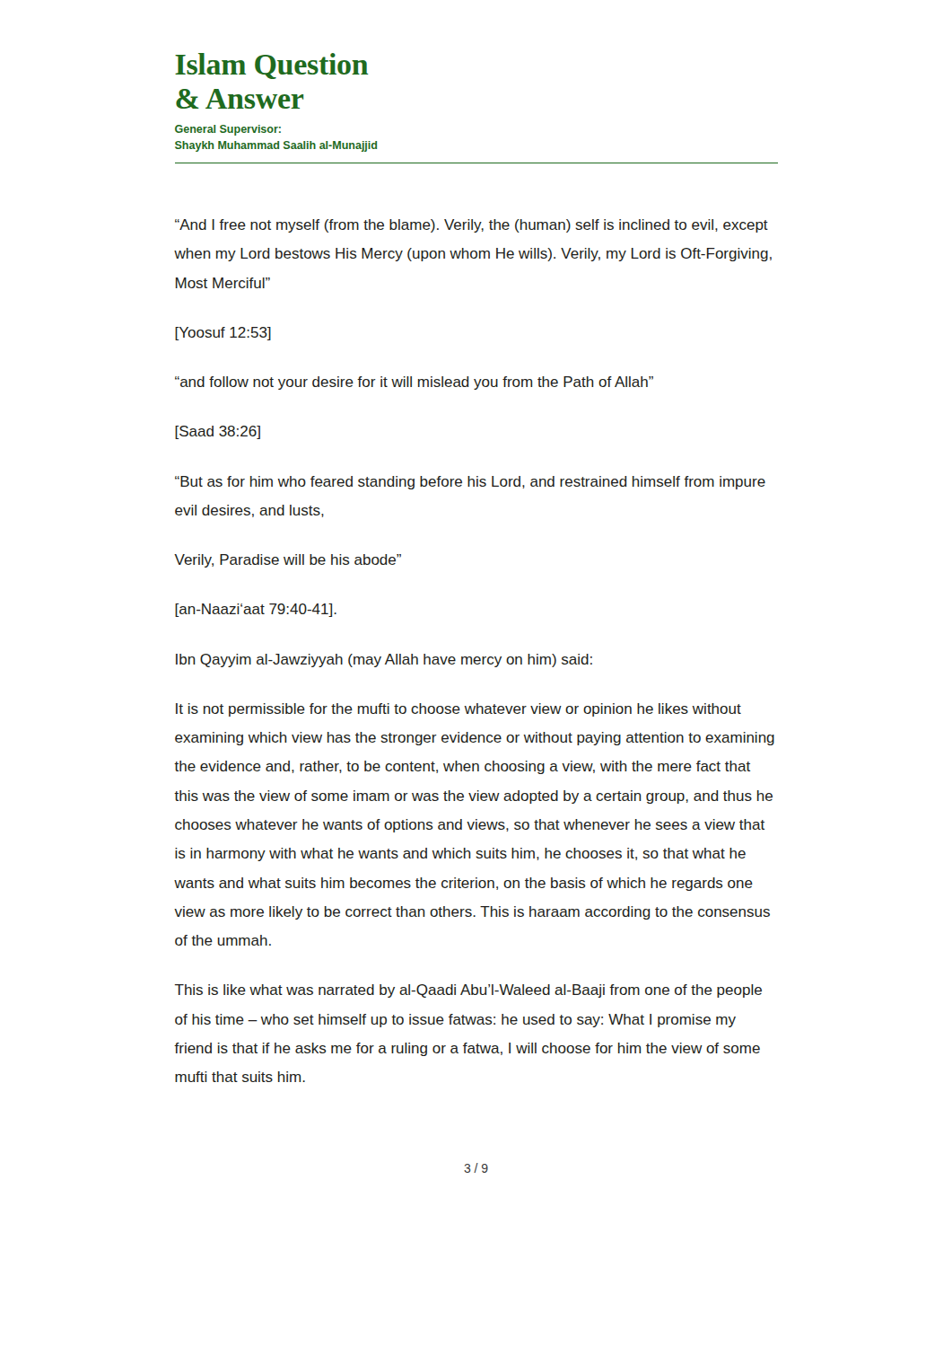Islam Question & Answer
General Supervisor: Shaykh Muhammad Saalih al-Munajjid
“And I free not myself (from the blame). Verily, the (human) self is inclined to evil, except when my Lord bestows His Mercy (upon whom He wills). Verily, my Lord is Oft-Forgiving, Most Merciful”
[Yoosuf 12:53]
“and follow not your desire for it will mislead you from the Path of Allah”
[Saad 38:26]
“But as for him who feared standing before his Lord, and restrained himself from impure evil desires, and lusts,
Verily, Paradise will be his abode”
[an-Naazi‘aat 79:40-41].
Ibn Qayyim al-Jawziyyah (may Allah have mercy on him) said:
It is not permissible for the mufti to choose whatever view or opinion he likes without examining which view has the stronger evidence or without paying attention to examining the evidence and, rather, to be content, when choosing a view, with the mere fact that this was the view of some imam or was the view adopted by a certain group, and thus he chooses whatever he wants of options and views, so that whenever he sees a view that is in harmony with what he wants and which suits him, he chooses it, so that what he wants and what suits him becomes the criterion, on the basis of which he regards one view as more likely to be correct than others. This is haraam according to the consensus of the ummah.
This is like what was narrated by al-Qaadi Abu’l-Waleed al-Baaji from one of the people of his time – who set himself up to issue fatwas: he used to say: What I promise my friend is that if he asks me for a ruling or a fatwa, I will choose for him the view of some mufti that suits him.
3 / 9